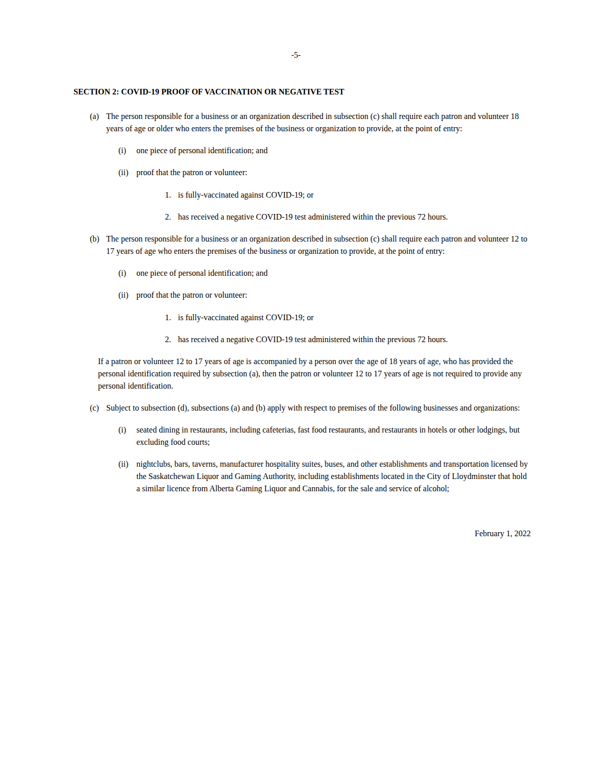-5-
SECTION 2: COVID-19 PROOF OF VACCINATION OR NEGATIVE TEST
(a) The person responsible for a business or an organization described in subsection (c) shall require each patron and volunteer 18 years of age or older who enters the premises of the business or organization to provide, at the point of entry:
(i) one piece of personal identification; and
(ii) proof that the patron or volunteer:
1. is fully-vaccinated against COVID-19; or
2. has received a negative COVID-19 test administered within the previous 72 hours.
(b) The person responsible for a business or an organization described in subsection (c) shall require each patron and volunteer 12 to 17 years of age who enters the premises of the business or organization to provide, at the point of entry:
(i) one piece of personal identification; and
(ii) proof that the patron or volunteer:
1. is fully-vaccinated against COVID-19; or
2. has received a negative COVID-19 test administered within the previous 72 hours.
If a patron or volunteer 12 to 17 years of age is accompanied by a person over the age of 18 years of age, who has provided the personal identification required by subsection (a), then the patron or volunteer 12 to 17 years of age is not required to provide any personal identification.
(c) Subject to subsection (d), subsections (a) and (b) apply with respect to premises of the following businesses and organizations:
(i) seated dining in restaurants, including cafeterias, fast food restaurants, and restaurants in hotels or other lodgings, but excluding food courts;
(ii) nightclubs, bars, taverns, manufacturer hospitality suites, buses, and other establishments and transportation licensed by the Saskatchewan Liquor and Gaming Authority, including establishments located in the City of Lloydminster that hold a similar licence from Alberta Gaming Liquor and Cannabis, for the sale and service of alcohol;
February 1, 2022